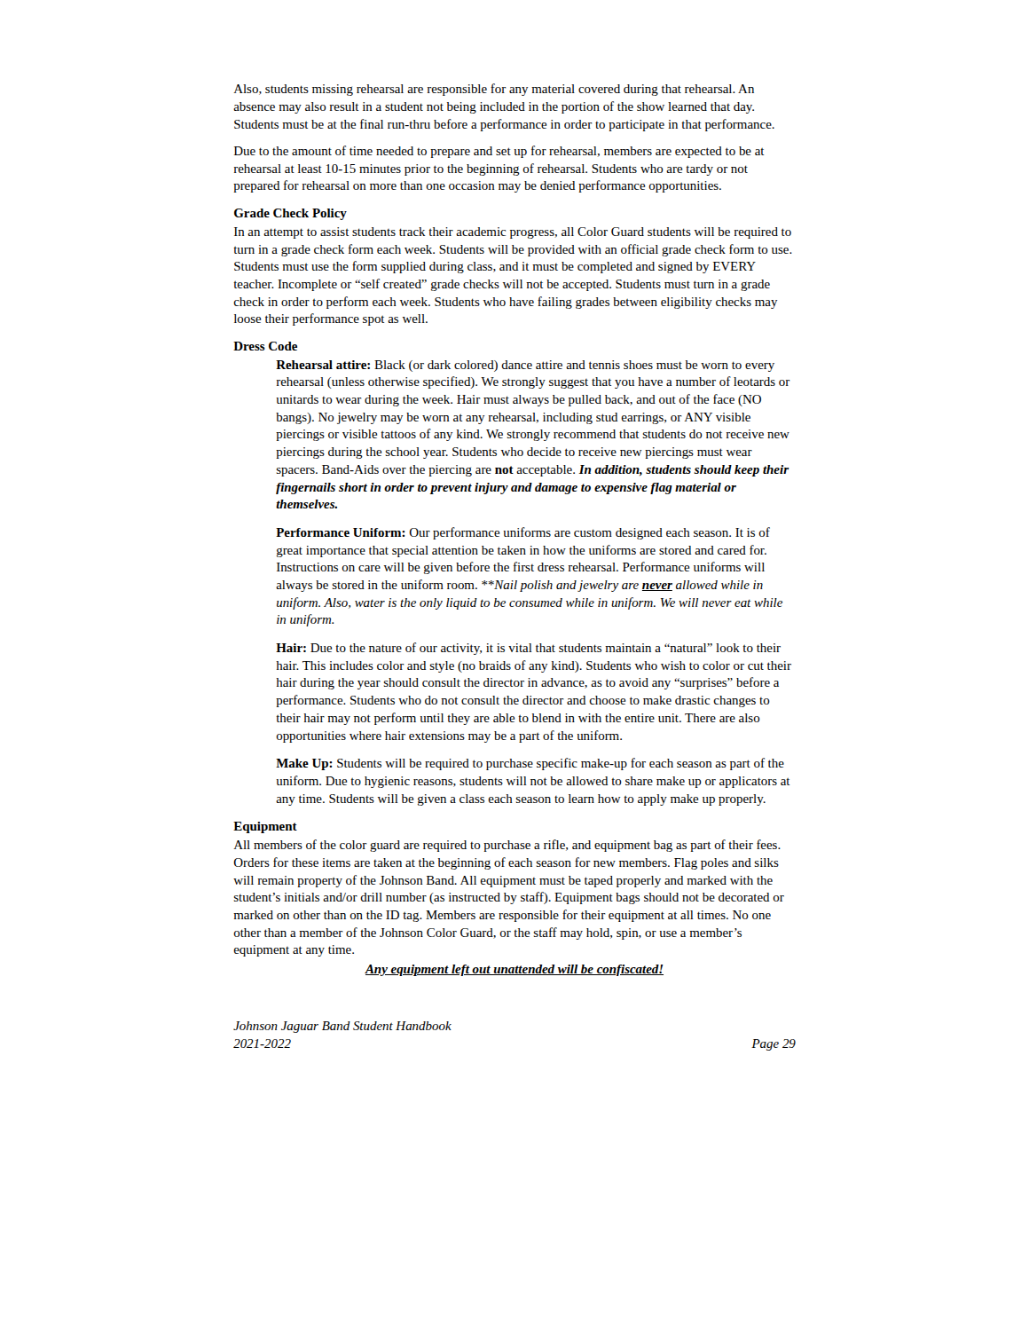Also, students missing rehearsal are responsible for any material covered during that rehearsal. An absence may also result in a student not being included in the portion of the show learned that day. Students must be at the final run-thru before a performance in order to participate in that performance.
Due to the amount of time needed to prepare and set up for rehearsal, members are expected to be at rehearsal at least 10-15 minutes prior to the beginning of rehearsal. Students who are tardy or not prepared for rehearsal on more than one occasion may be denied performance opportunities.
Grade Check Policy
In an attempt to assist students track their academic progress, all Color Guard students will be required to turn in a grade check form each week. Students will be provided with an official grade check form to use. Students must use the form supplied during class, and it must be completed and signed by EVERY teacher. Incomplete or “self created” grade checks will not be accepted. Students must turn in a grade check in order to perform each week. Students who have failing grades between eligibility checks may loose their performance spot as well.
Dress Code
Rehearsal attire: Black (or dark colored) dance attire and tennis shoes must be worn to every rehearsal (unless otherwise specified). We strongly suggest that you have a number of leotards or unitards to wear during the week. Hair must always be pulled back, and out of the face (NO bangs). No jewelry may be worn at any rehearsal, including stud earrings, or ANY visible piercings or visible tattoos of any kind. We strongly recommend that students do not receive new piercings during the school year. Students who decide to receive new piercings must wear spacers. Band-Aids over the piercing are not acceptable. In addition, students should keep their fingernails short in order to prevent injury and damage to expensive flag material or themselves.
Performance Uniform: Our performance uniforms are custom designed each season. It is of great importance that special attention be taken in how the uniforms are stored and cared for. Instructions on care will be given before the first dress rehearsal. Performance uniforms will always be stored in the uniform room. **Nail polish and jewelry are never allowed while in uniform. Also, water is the only liquid to be consumed while in uniform. We will never eat while in uniform.
Hair: Due to the nature of our activity, it is vital that students maintain a “natural” look to their hair. This includes color and style (no braids of any kind). Students who wish to color or cut their hair during the year should consult the director in advance, as to avoid any “surprises” before a performance. Students who do not consult the director and choose to make drastic changes to their hair may not perform until they are able to blend in with the entire unit. There are also opportunities where hair extensions may be a part of the uniform.
Make Up: Students will be required to purchase specific make-up for each season as part of the uniform. Due to hygienic reasons, students will not be allowed to share make up or applicators at any time. Students will be given a class each season to learn how to apply make up properly.
Equipment
All members of the color guard are required to purchase a rifle, and equipment bag as part of their fees. Orders for these items are taken at the beginning of each season for new members. Flag poles and silks will remain property of the Johnson Band. All equipment must be taped properly and marked with the student’s initials and/or drill number (as instructed by staff). Equipment bags should not be decorated or marked on other than on the ID tag. Members are responsible for their equipment at all times. No one other than a member of the Johnson Color Guard, or the staff may hold, spin, or use a member’s equipment at any time.
Any equipment left out unattended will be confiscated!
Johnson Jaguar Band Student Handbook
2021-2022
Page 29